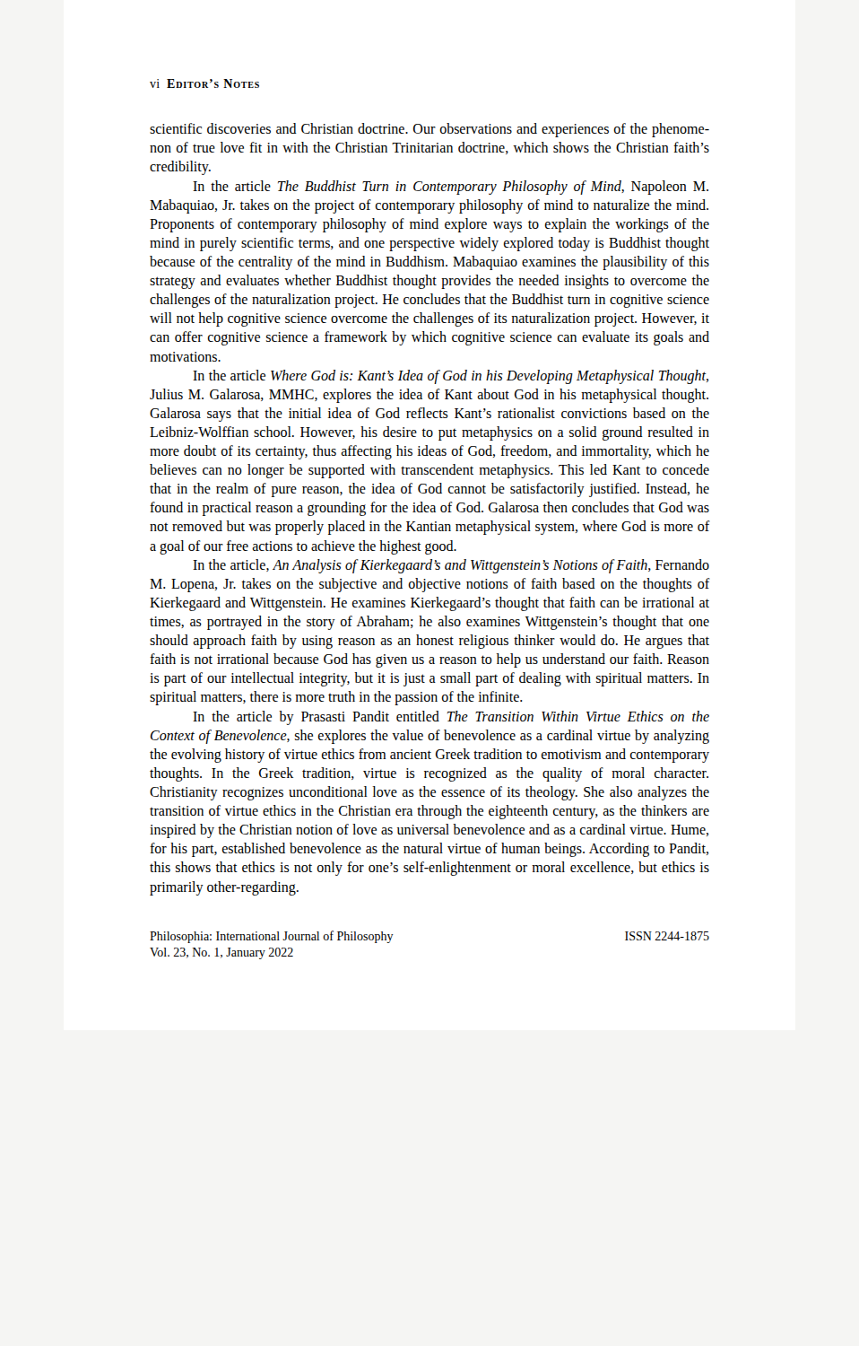vi Editor’s Notes
scientific discoveries and Christian doctrine. Our observations and experiences of the phenomenon of true love fit in with the Christian Trinitarian doctrine, which shows the Christian faith’s credibility.
In the article The Buddhist Turn in Contemporary Philosophy of Mind, Napoleon M. Mabaquiao, Jr. takes on the project of contemporary philosophy of mind to naturalize the mind. Proponents of contemporary philosophy of mind explore ways to explain the workings of the mind in purely scientific terms, and one perspective widely explored today is Buddhist thought because of the centrality of the mind in Buddhism. Mabaquiao examines the plausibility of this strategy and evaluates whether Buddhist thought provides the needed insights to overcome the challenges of the naturalization project. He concludes that the Buddhist turn in cognitive science will not help cognitive science overcome the challenges of its naturalization project. However, it can offer cognitive science a framework by which cognitive science can evaluate its goals and motivations.
In the article Where God is: Kant’s Idea of God in his Developing Metaphysical Thought, Julius M. Galarosa, MMHC, explores the idea of Kant about God in his metaphysical thought. Galarosa says that the initial idea of God reflects Kant’s rationalist convictions based on the Leibniz-Wolffian school. However, his desire to put metaphysics on a solid ground resulted in more doubt of its certainty, thus affecting his ideas of God, freedom, and immortality, which he believes can no longer be supported with transcendent metaphysics. This led Kant to concede that in the realm of pure reason, the idea of God cannot be satisfactorily justified. Instead, he found in practical reason a grounding for the idea of God. Galarosa then concludes that God was not removed but was properly placed in the Kantian metaphysical system, where God is more of a goal of our free actions to achieve the highest good.
In the article, An Analysis of Kierkegaard’s and Wittgenstein’s Notions of Faith, Fernando M. Lopena, Jr. takes on the subjective and objective notions of faith based on the thoughts of Kierkegaard and Wittgenstein. He examines Kierkegaard’s thought that faith can be irrational at times, as portrayed in the story of Abraham; he also examines Wittgenstein’s thought that one should approach faith by using reason as an honest religious thinker would do. He argues that faith is not irrational because God has given us a reason to help us understand our faith. Reason is part of our intellectual integrity, but it is just a small part of dealing with spiritual matters. In spiritual matters, there is more truth in the passion of the infinite.
In the article by Prasasti Pandit entitled The Transition Within Virtue Ethics on the Context of Benevolence, she explores the value of benevolence as a cardinal virtue by analyzing the evolving history of virtue ethics from ancient Greek tradition to emotivism and contemporary thoughts. In the Greek tradition, virtue is recognized as the quality of moral character. Christianity recognizes unconditional love as the essence of its theology. She also analyzes the transition of virtue ethics in the Christian era through the eighteenth century, as the thinkers are inspired by the Christian notion of love as universal benevolence and as a cardinal virtue. Hume, for his part, established benevolence as the natural virtue of human beings. According to Pandit, this shows that ethics is not only for one’s self-enlightenment or moral excellence, but ethics is primarily other-regarding.
Philosophia: International Journal of Philosophy
Vol. 23, No. 1, January 2022
ISSN 2244-1875